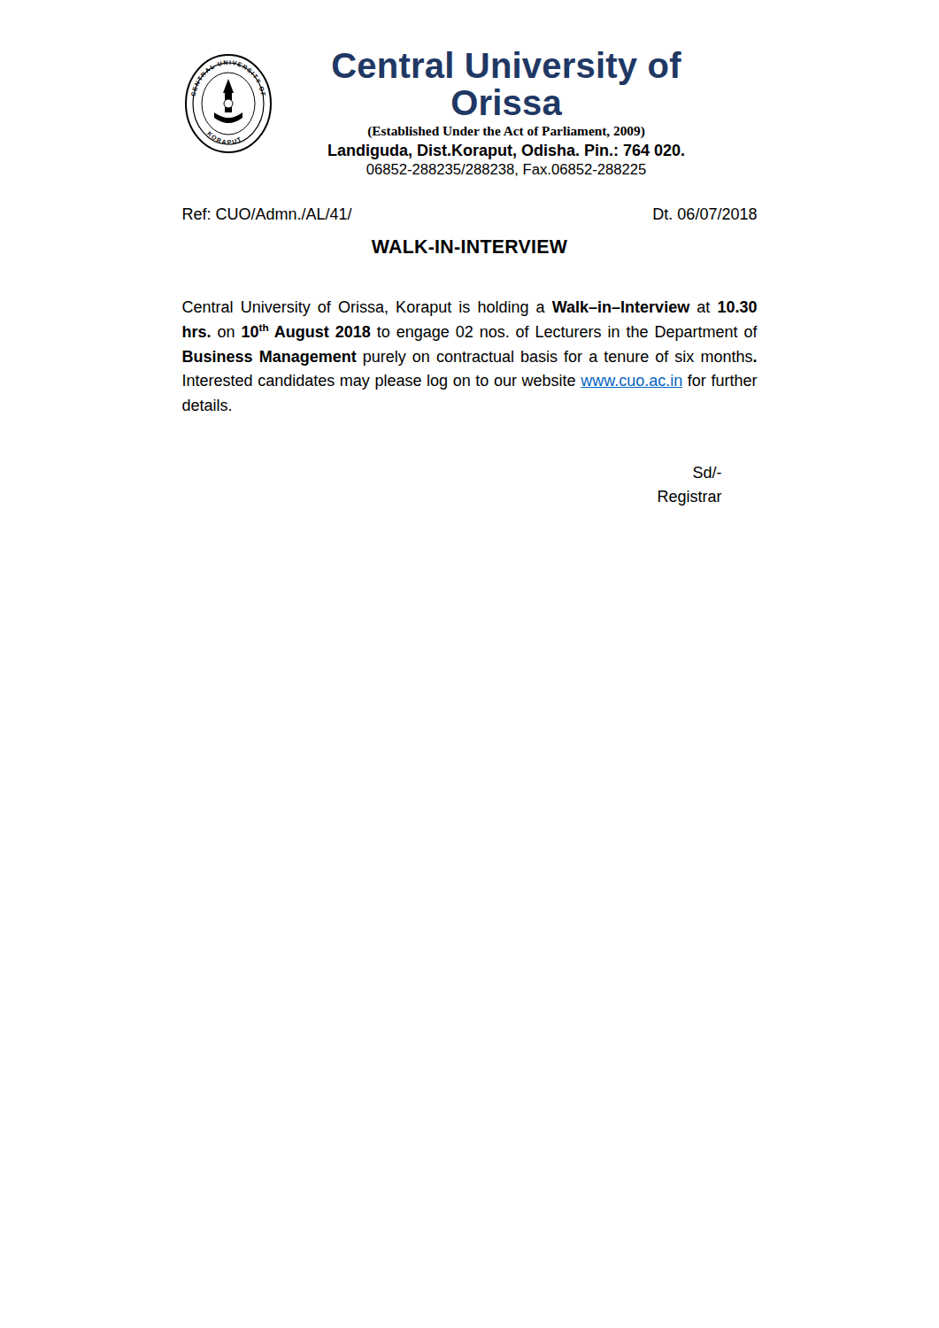CENTRAL UNIVERSITY OF KORAPUT
Central University of Orissa
(Established Under the Act of Parliament, 2009)
Landiguda, Dist.Koraput, Odisha. Pin.: 764 020.
06852-288235/288238, Fax.06852-288225
Ref: CUO/Admn./AL/41/
Dt. 06/07/2018
WALK-IN-INTERVIEW
Central University of Orissa, Koraput is holding a Walk–in–Interview at 10.30 hrs. on 10th August 2018 to engage 02 nos. of Lecturers in the Department of Business Management purely on contractual basis for a tenure of six months. Interested candidates may please log on to our website www.cuo.ac.in for further details.
Sd/-
Registrar